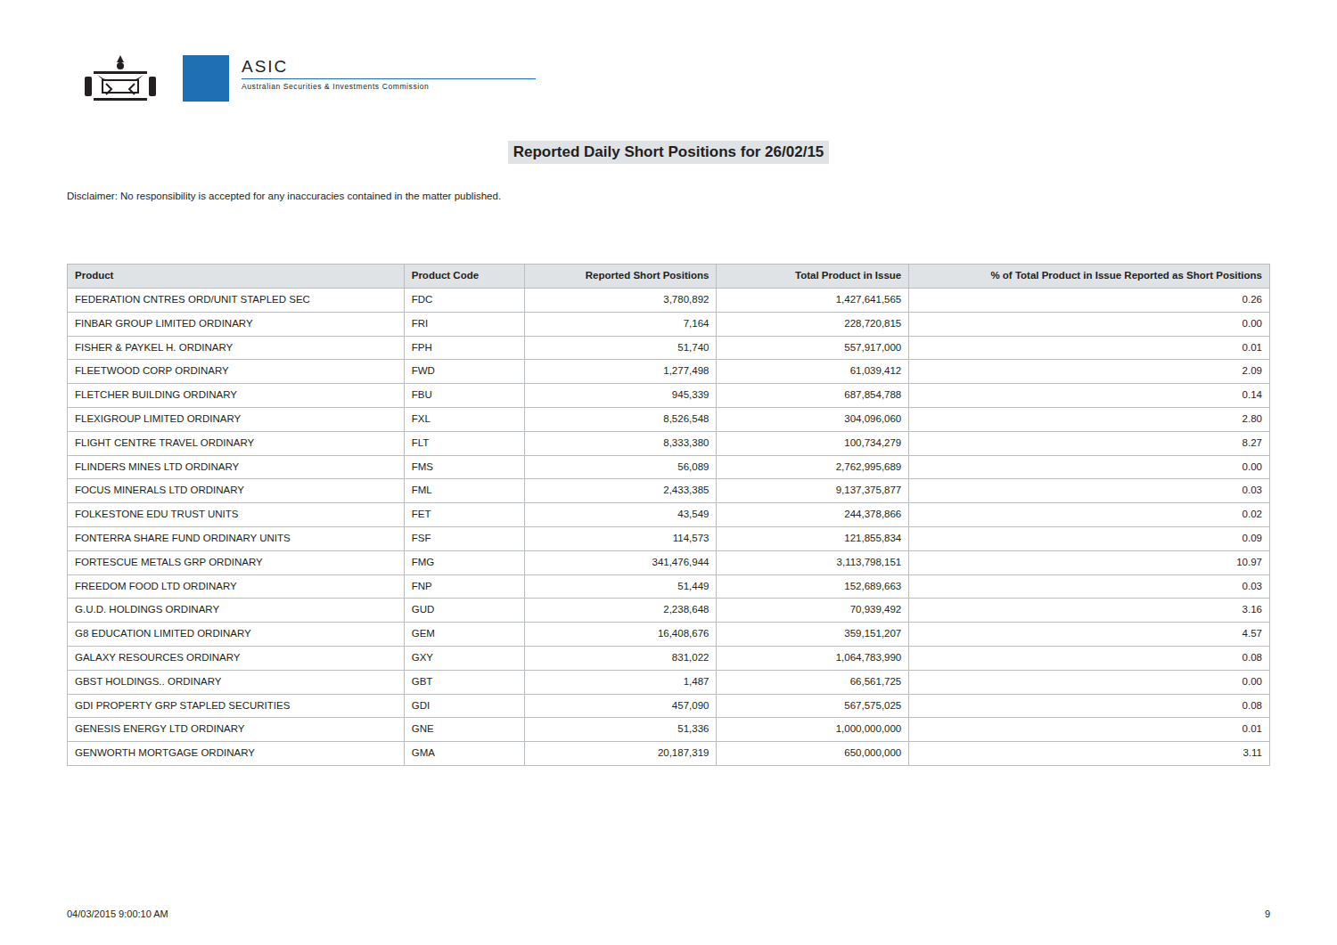ASIC
Australian Securities & Investments Commission
Reported Daily Short Positions for 26/02/15
Disclaimer: No responsibility is accepted for any inaccuracies contained in the matter published.
| Product | Product Code | Reported Short Positions | Total Product in Issue | % of Total Product in Issue Reported as Short Positions |
| --- | --- | --- | --- | --- |
| FEDERATION CNTRES ORD/UNIT STAPLED SEC | FDC | 3,780,892 | 1,427,641,565 | 0.26 |
| FINBAR GROUP LIMITED ORDINARY | FRI | 7,164 | 228,720,815 | 0.00 |
| FISHER & PAYKEL H. ORDINARY | FPH | 51,740 | 557,917,000 | 0.01 |
| FLEETWOOD CORP ORDINARY | FWD | 1,277,498 | 61,039,412 | 2.09 |
| FLETCHER BUILDING ORDINARY | FBU | 945,339 | 687,854,788 | 0.14 |
| FLEXIGROUP LIMITED ORDINARY | FXL | 8,526,548 | 304,096,060 | 2.80 |
| FLIGHT CENTRE TRAVEL ORDINARY | FLT | 8,333,380 | 100,734,279 | 8.27 |
| FLINDERS MINES LTD ORDINARY | FMS | 56,089 | 2,762,995,689 | 0.00 |
| FOCUS MINERALS LTD ORDINARY | FML | 2,433,385 | 9,137,375,877 | 0.03 |
| FOLKESTONE EDU TRUST UNITS | FET | 43,549 | 244,378,866 | 0.02 |
| FONTERRA SHARE FUND ORDINARY UNITS | FSF | 114,573 | 121,855,834 | 0.09 |
| FORTESCUE METALS GRP ORDINARY | FMG | 341,476,944 | 3,113,798,151 | 10.97 |
| FREEDOM FOOD LTD ORDINARY | FNP | 51,449 | 152,689,663 | 0.03 |
| G.U.D. HOLDINGS ORDINARY | GUD | 2,238,648 | 70,939,492 | 3.16 |
| G8 EDUCATION LIMITED ORDINARY | GEM | 16,408,676 | 359,151,207 | 4.57 |
| GALAXY RESOURCES ORDINARY | GXY | 831,022 | 1,064,783,990 | 0.08 |
| GBST HOLDINGS.. ORDINARY | GBT | 1,487 | 66,561,725 | 0.00 |
| GDI PROPERTY GRP STAPLED SECURITIES | GDI | 457,090 | 567,575,025 | 0.08 |
| GENESIS ENERGY LTD ORDINARY | GNE | 51,336 | 1,000,000,000 | 0.01 |
| GENWORTH MORTGAGE ORDINARY | GMA | 20,187,319 | 650,000,000 | 3.11 |
04/03/2015 9:00:10 AM 9